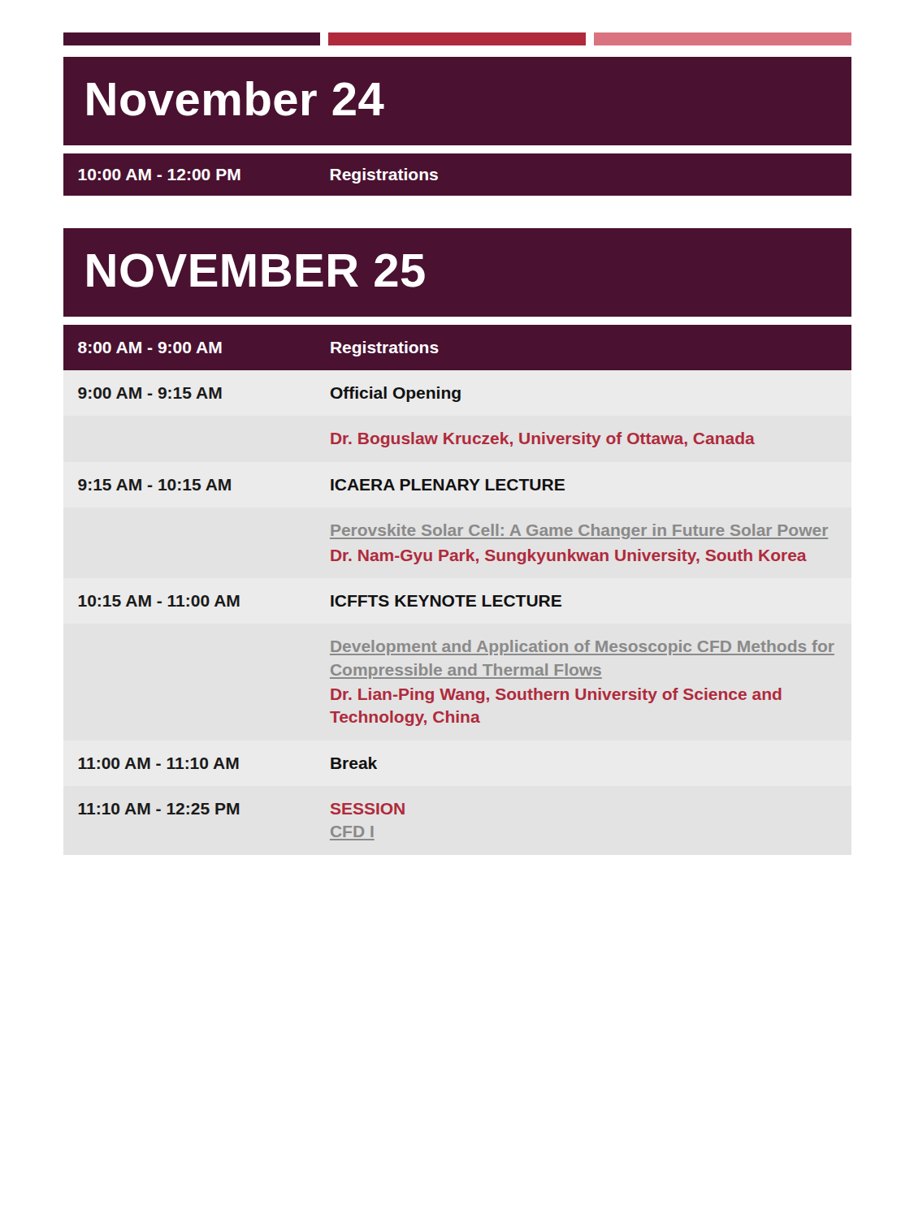November 24
10:00 AM - 12:00 PM Registrations
November 25
| 8:00 AM - 9:00 AM | Registrations |
| 9:00 AM - 9:15 AM | Official Opening |
| | Dr. Boguslaw Kruczek, University of Ottawa, Canada |
| 9:15 AM - 10:15 AM | ICAERA PLENARY LECTURE |
| | Perovskite Solar Cell: A Game Changer in Future Solar Power Dr. Nam-Gyu Park, Sungkyunkwan University, South Korea |
| 10:15 AM - 11:00 AM | ICFFTS KEYNOTE LECTURE |
| | Development and Application of Mesoscopic CFD Methods for Compressible and Thermal Flows Dr. Lian-Ping Wang, Southern University of Science and Technology, China |
| 11:00 AM - 11:10 AM | Break |
| 11:10 AM - 12:25 PM | SESSION CFD I |